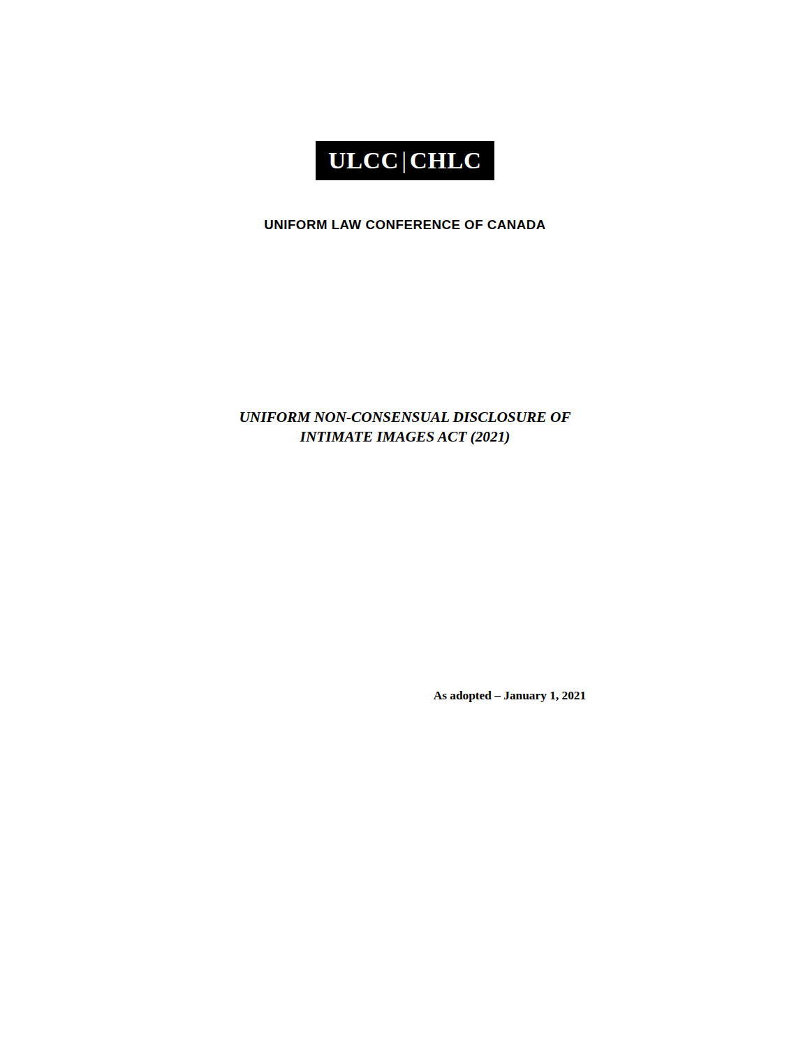ULCC|CHLC
UNIFORM LAW CONFERENCE OF CANADA
UNIFORM NON-CONSENSUAL DISCLOSURE OF
INTIMATE IMAGES ACT (2021)
As adopted – January 1, 2021